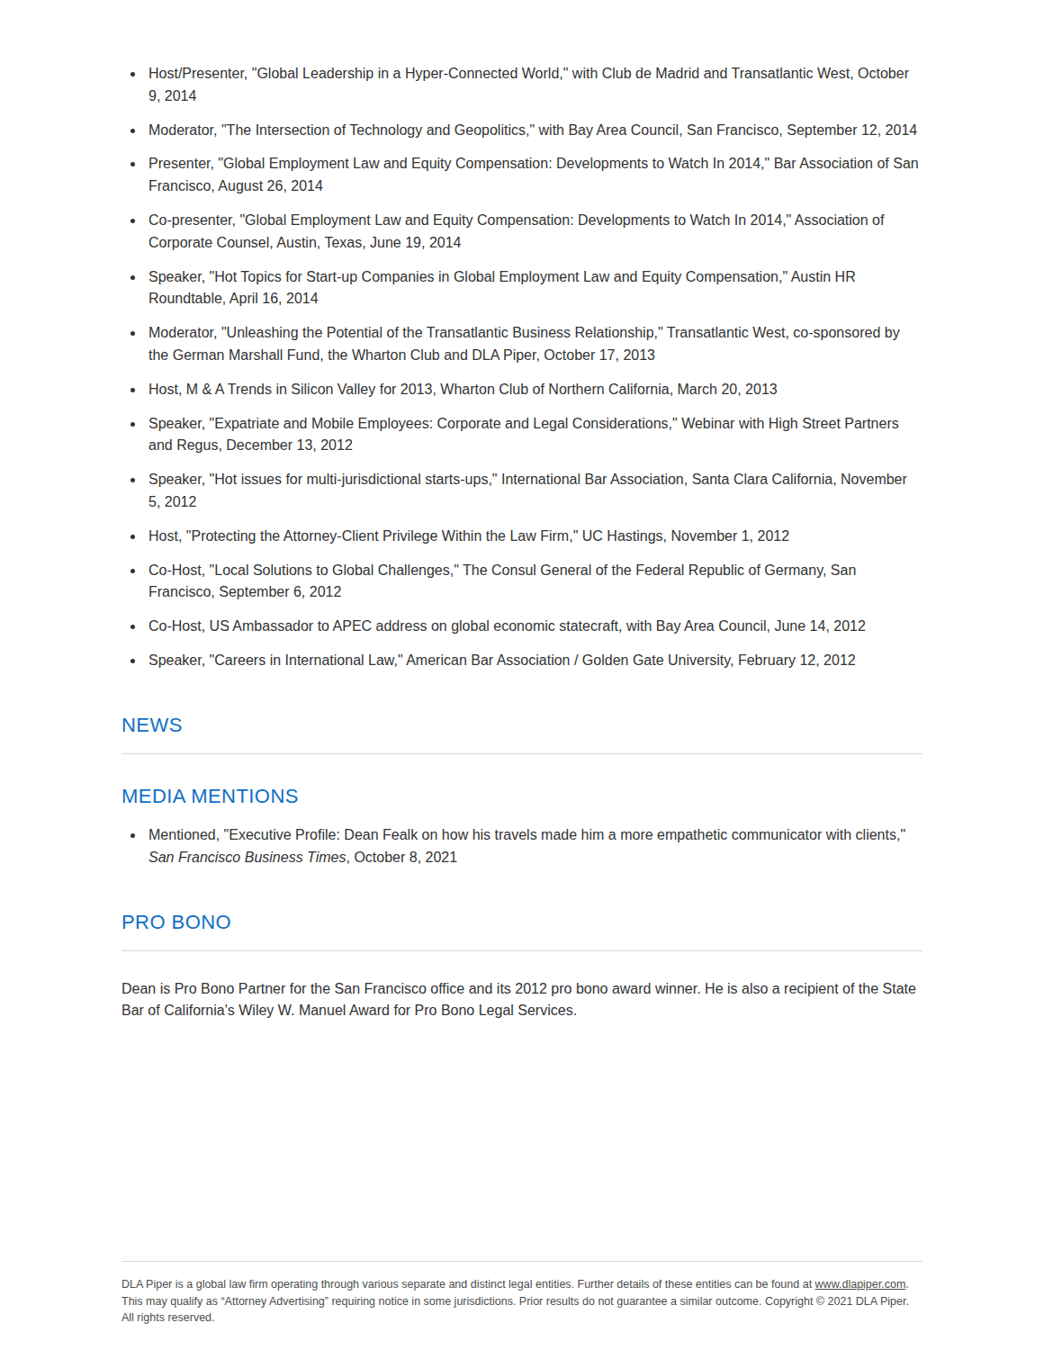Host/Presenter, "Global Leadership in a Hyper-Connected World," with Club de Madrid and Transatlantic West, October 9, 2014
Moderator, "The Intersection of Technology and Geopolitics," with Bay Area Council, San Francisco, September 12, 2014
Presenter, "Global Employment Law and Equity Compensation: Developments to Watch In 2014," Bar Association of San Francisco, August 26, 2014
Co-presenter, "Global Employment Law and Equity Compensation: Developments to Watch In 2014," Association of Corporate Counsel, Austin, Texas, June 19, 2014
Speaker, "Hot Topics for Start-up Companies in Global Employment Law and Equity Compensation," Austin HR Roundtable, April 16, 2014
Moderator, "Unleashing the Potential of the Transatlantic Business Relationship," Transatlantic West, co-sponsored by the German Marshall Fund, the Wharton Club and DLA Piper, October 17, 2013
Host, M & A Trends in Silicon Valley for 2013, Wharton Club of Northern California, March 20, 2013
Speaker, "Expatriate and Mobile Employees: Corporate and Legal Considerations," Webinar with High Street Partners and Regus, December 13, 2012
Speaker, "Hot issues for multi-jurisdictional starts-ups," International Bar Association, Santa Clara California, November 5, 2012
Host, "Protecting the Attorney-Client Privilege Within the Law Firm," UC Hastings, November 1, 2012
Co-Host, "Local Solutions to Global Challenges," The Consul General of the Federal Republic of Germany, San Francisco, September 6, 2012
Co-Host, US Ambassador to APEC address on global economic statecraft, with Bay Area Council, June 14, 2012
Speaker, "Careers in International Law," American Bar Association / Golden Gate University, February 12, 2012
NEWS
MEDIA MENTIONS
Mentioned, "Executive Profile: Dean Fealk on how his travels made him a more empathetic communicator with clients," San Francisco Business Times, October 8, 2021
PRO BONO
Dean is Pro Bono Partner for the San Francisco office and its 2012 pro bono award winner. He is also a recipient of the State Bar of California's Wiley W. Manuel Award for Pro Bono Legal Services.
DLA Piper is a global law firm operating through various separate and distinct legal entities. Further details of these entities can be found at www.dlapiper.com. This may qualify as “Attorney Advertising” requiring notice in some jurisdictions. Prior results do not guarantee a similar outcome. Copyright © 2021 DLA Piper. All rights reserved.